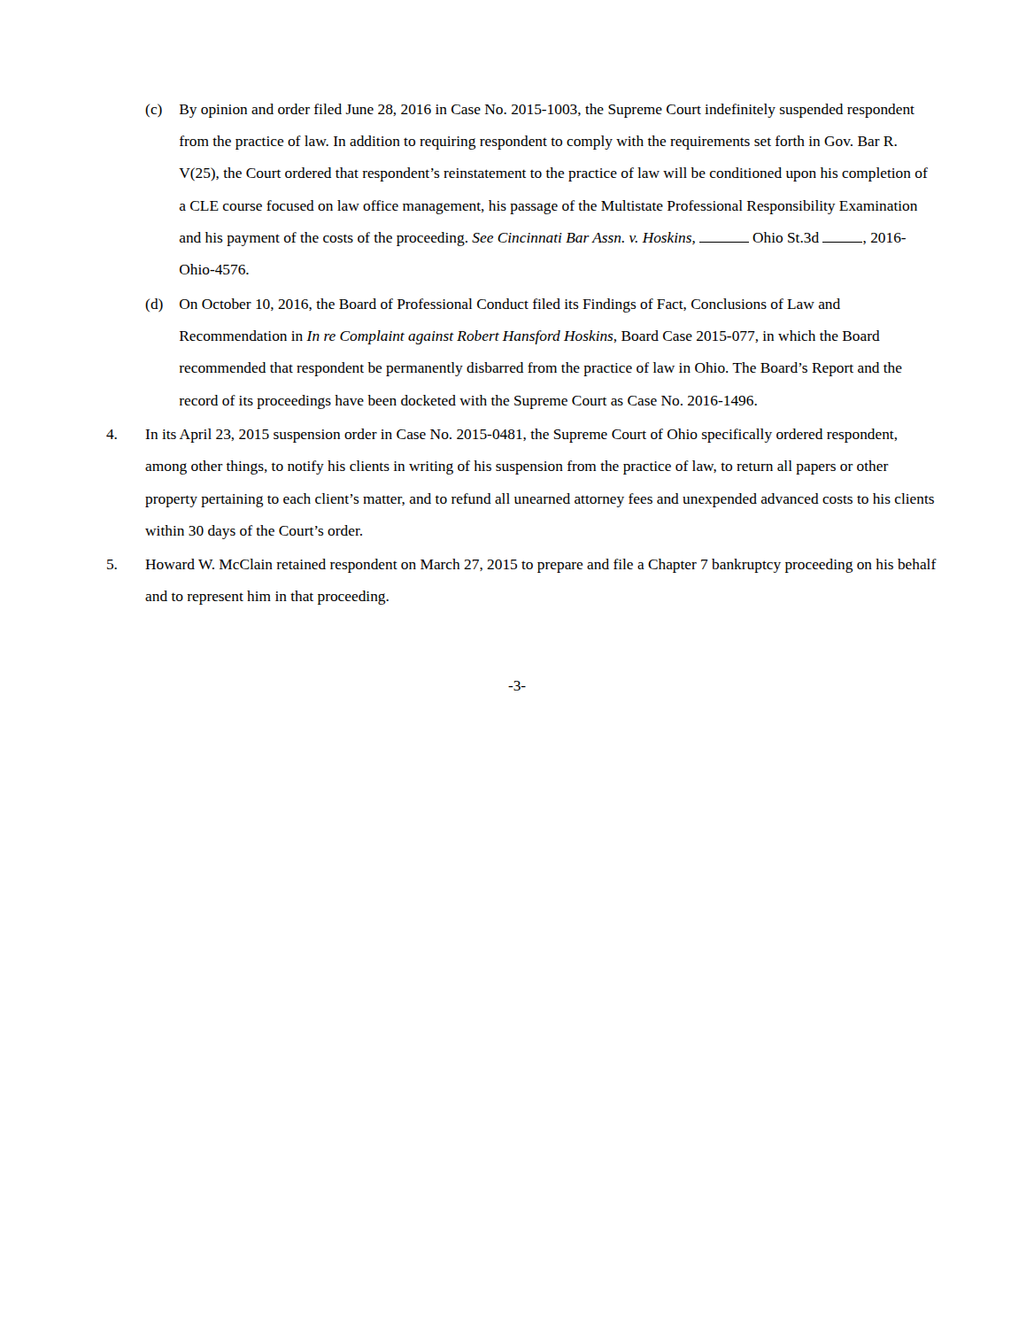(c) By opinion and order filed June 28, 2016 in Case No. 2015-1003, the Supreme Court indefinitely suspended respondent from the practice of law. In addition to requiring respondent to comply with the requirements set forth in Gov. Bar R. V(25), the Court ordered that respondent’s reinstatement to the practice of law will be conditioned upon his completion of a CLE course focused on law office management, his passage of the Multistate Professional Responsibility Examination and his payment of the costs of the proceeding. See Cincinnati Bar Assn. v. Hoskins, Ohio St.3d , 2016-Ohio-4576.
(d) On October 10, 2016, the Board of Professional Conduct filed its Findings of Fact, Conclusions of Law and Recommendation in In re Complaint against Robert Hansford Hoskins, Board Case 2015-077, in which the Board recommended that respondent be permanently disbarred from the practice of law in Ohio. The Board’s Report and the record of its proceedings have been docketed with the Supreme Court as Case No. 2016-1496.
4. In its April 23, 2015 suspension order in Case No. 2015-0481, the Supreme Court of Ohio specifically ordered respondent, among other things, to notify his clients in writing of his suspension from the practice of law, to return all papers or other property pertaining to each client’s matter, and to refund all unearned attorney fees and unexpended advanced costs to his clients within 30 days of the Court’s order.
5. Howard W. McClain retained respondent on March 27, 2015 to prepare and file a Chapter 7 bankruptcy proceeding on his behalf and to represent him in that proceeding.
-3-